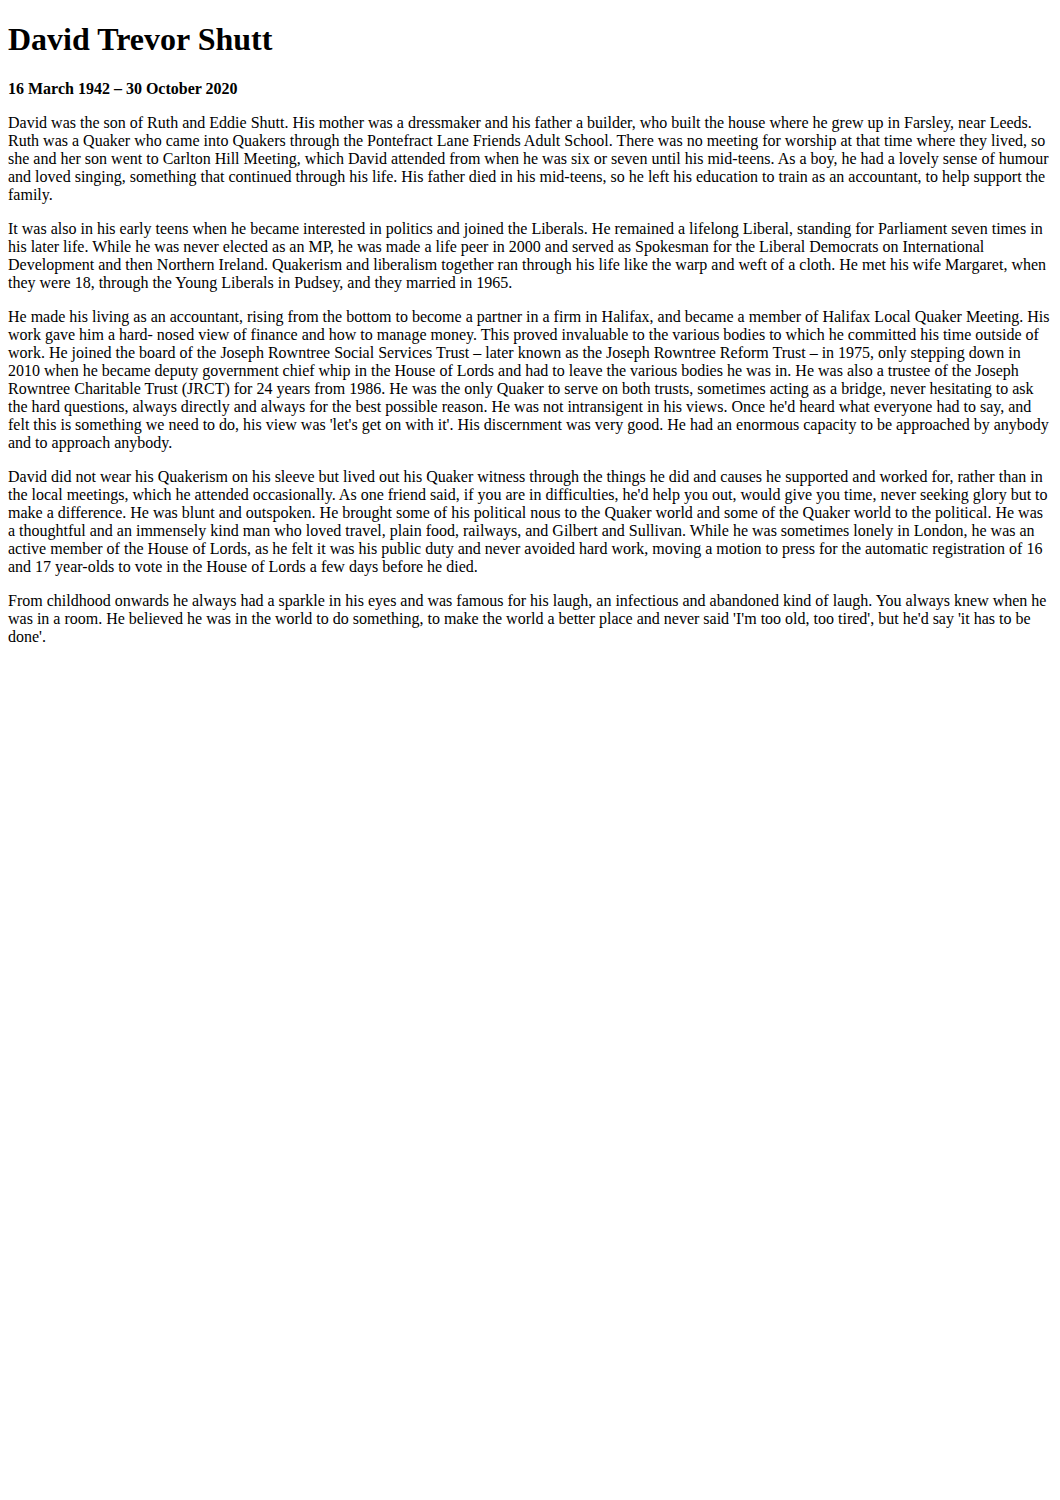David Trevor Shutt
16 March 1942 – 30 October 2020
David was the son of Ruth and Eddie Shutt. His mother was a dressmaker and his father a builder, who built the house where he grew up in Farsley, near Leeds. Ruth was a Quaker who came into Quakers through the Pontefract Lane Friends Adult School. There was no meeting for worship at that time where they lived, so she and her son went to Carlton Hill Meeting, which David attended from when he was six or seven until his mid-teens. As a boy, he had a lovely sense of humour and loved singing, something that continued through his life. His father died in his mid-teens, so he left his education to train as an accountant, to help support the family.
It was also in his early teens when he became interested in politics and joined the Liberals. He remained a lifelong Liberal, standing for Parliament seven times in his later life. While he was never elected as an MP, he was made a life peer in 2000 and served as Spokesman for the Liberal Democrats on International Development and then Northern Ireland. Quakerism and liberalism together ran through his life like the warp and weft of a cloth. He met his wife Margaret, when they were 18, through the Young Liberals in Pudsey, and they married in 1965.
He made his living as an accountant, rising from the bottom to become a partner in a firm in Halifax, and became a member of Halifax Local Quaker Meeting. His work gave him a hard- nosed view of finance and how to manage money. This proved invaluable to the various bodies to which he committed his time outside of work. He joined the board of the Joseph Rowntree Social Services Trust – later known as the Joseph Rowntree Reform Trust – in 1975, only stepping down in 2010 when he became deputy government chief whip in the House of Lords and had to leave the various bodies he was in. He was also a trustee of the Joseph Rowntree Charitable Trust (JRCT) for 24 years from 1986. He was the only Quaker to serve on both trusts, sometimes acting as a bridge, never hesitating to ask the hard questions, always directly and always for the best possible reason. He was not intransigent in his views. Once he'd heard what everyone had to say, and felt this is something we need to do, his view was 'let's get on with it'. His discernment was very good. He had an enormous capacity to be approached by anybody and to approach anybody.
David did not wear his Quakerism on his sleeve but lived out his Quaker witness through the things he did and causes he supported and worked for, rather than in the local meetings, which he attended occasionally. As one friend said, if you are in difficulties, he'd help you out, would give you time, never seeking glory but to make a difference. He was blunt and outspoken. He brought some of his political nous to the Quaker world and some of the Quaker world to the political. He was a thoughtful and an immensely kind man who loved travel, plain food, railways, and Gilbert and Sullivan. While he was sometimes lonely in London, he was an active member of the House of Lords, as he felt it was his public duty and never avoided hard work, moving a motion to press for the automatic registration of 16 and 17 year-olds to vote in the House of Lords a few days before he died.
From childhood onwards he always had a sparkle in his eyes and was famous for his laugh, an infectious and abandoned kind of laugh. You always knew when he was in a room. He believed he was in the world to do something, to make the world a better place and never said 'I'm too old, too tired', but he'd say 'it has to be done'.